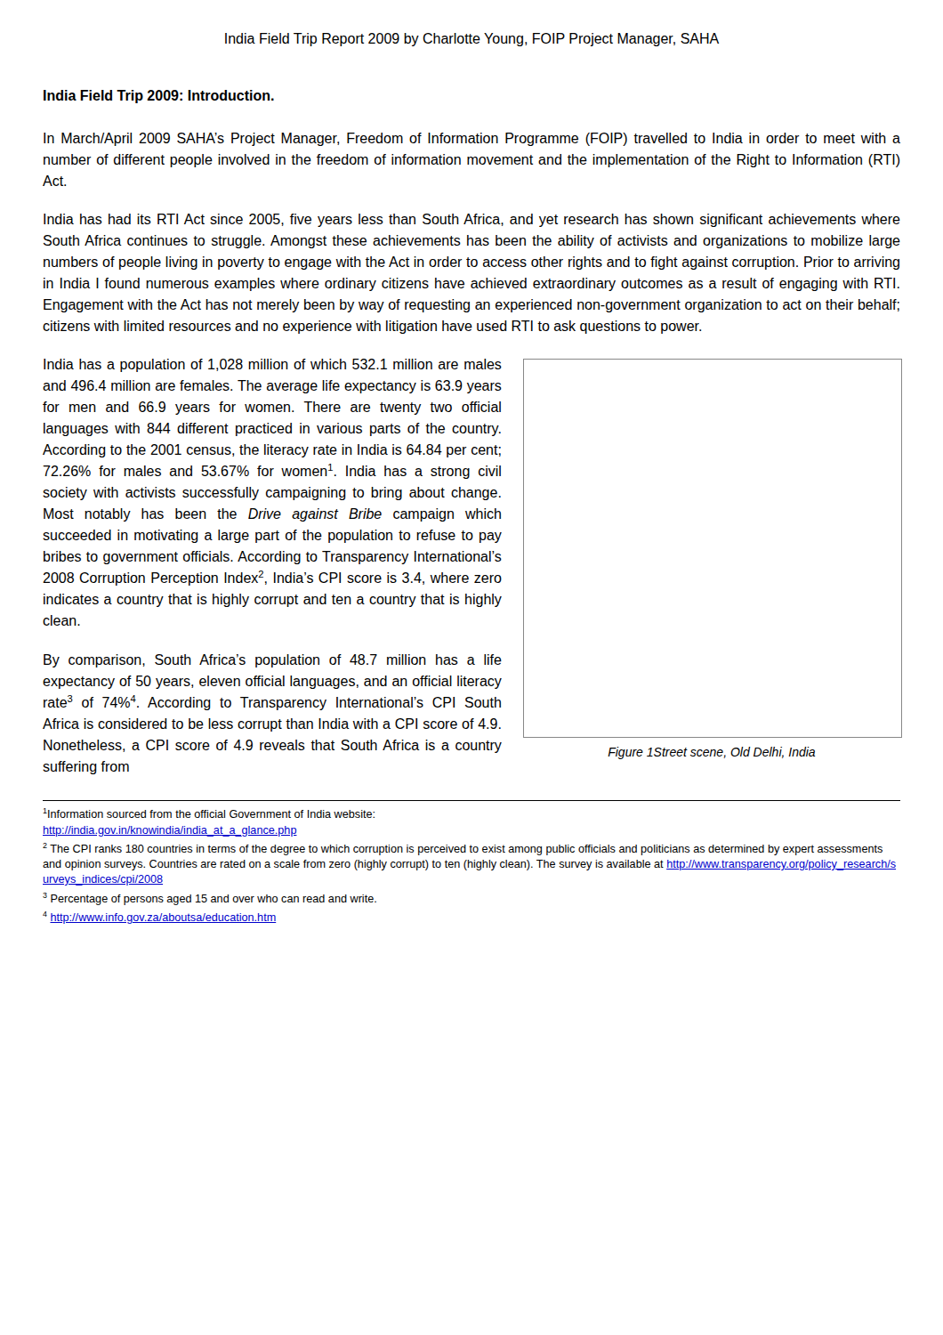India Field Trip Report 2009 by Charlotte Young, FOIP Project Manager, SAHA
India Field Trip 2009: Introduction.
In March/April 2009 SAHA’s Project Manager, Freedom of Information Programme (FOIP) travelled to India in order to meet with a number of different people involved in the freedom of information movement and the implementation of the Right to Information (RTI) Act.
India has had its RTI Act since 2005, five years less than South Africa, and yet research has shown significant achievements where South Africa continues to struggle. Amongst these achievements has been the ability of activists and organizations to mobilize large numbers of people living in poverty to engage with the Act in order to access other rights and to fight against corruption. Prior to arriving in India I found numerous examples where ordinary citizens have achieved extraordinary outcomes as a result of engaging with RTI. Engagement with the Act has not merely been by way of requesting an experienced non-government organization to act on their behalf; citizens with limited resources and no experience with litigation have used RTI to ask questions to power.
Figure 1Street scene, Old Delhi, India
India has a population of 1,028 million of which 532.1 million are males and 496.4 million are females. The average life expectancy is 63.9 years for men and 66.9 years for women. There are twenty two official languages with 844 different practiced in various parts of the country. According to the 2001 census, the literacy rate in India is 64.84 per cent; 72.26% for males and 53.67% for women1. India has a strong civil society with activists successfully campaigning to bring about change. Most notably has been the Drive against Bribe campaign which succeeded in motivating a large part of the population to refuse to pay bribes to government officials. According to Transparency International’s 2008 Corruption Perception Index2, India’s CPI score is 3.4, where zero indicates a country that is highly corrupt and ten a country that is highly clean.
By comparison, South Africa’s population of 48.7 million has a life expectancy of 50 years, eleven official languages, and an official literacy rate3 of 74%4. According to Transparency International’s CPI South Africa is considered to be less corrupt than India with a CPI score of 4.9. Nonetheless, a CPI score of 4.9 reveals that South Africa is a country suffering from
1Information sourced from the official Government of India website:
http://india.gov.in/knowindia/india_at_a_glance.php
2 The CPI ranks 180 countries in terms of the degree to which corruption is perceived to exist among public officials and politicians as determined by expert assessments and opinion surveys. Countries are rated on a scale from zero (highly corrupt) to ten (highly clean). The survey is available at http://www.transparency.org/policy_research/surveys_indices/cpi/2008
3 Percentage of persons aged 15 and over who can read and write.
4 http://www.info.gov.za/aboutsa/education.htm